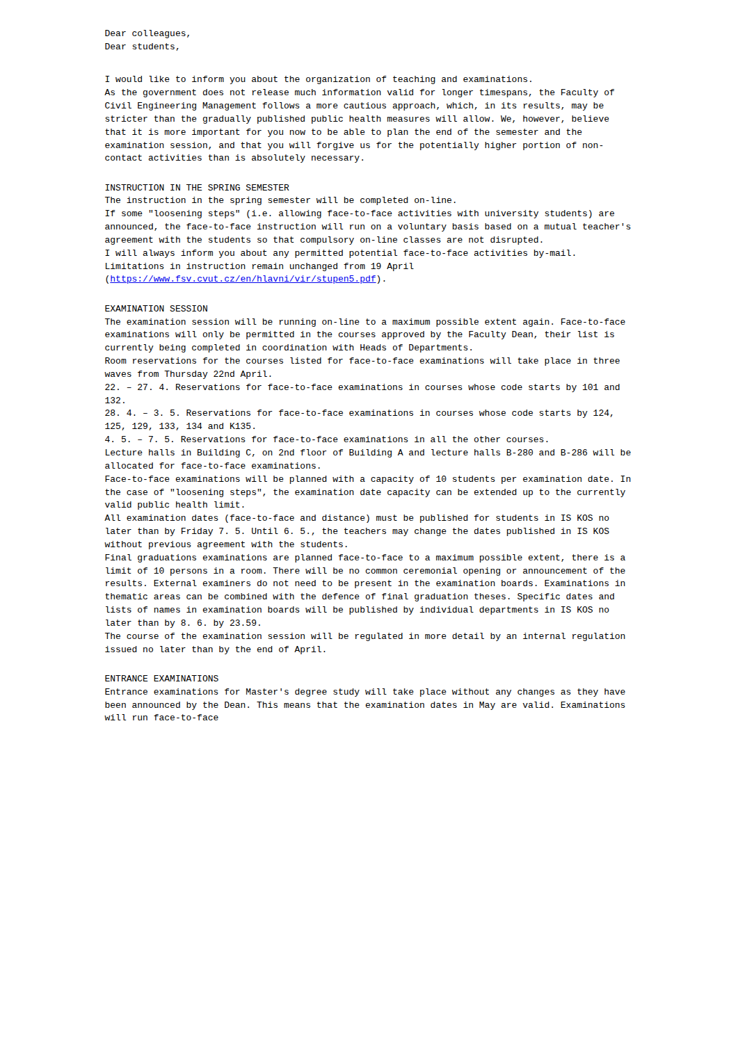Dear colleagues, Dear students,
I would like to inform you about the organization of teaching and examinations. As the government does not release much information valid for longer timespans, the Faculty of Civil Engineering Management follows a more cautious approach, which, in its results, may be stricter than the gradually published public health measures will allow. We, however, believe that it is more important for you now to be able to plan the end of the semester and the examination session, and that you will forgive us for the potentially higher portion of non-contact activities than is absolutely necessary.
Instruction in the spring semester
The instruction in the spring semester will be completed on-line. If some "loosening steps" (i.e. allowing face-to-face activities with university students) are announced, the face-to-face instruction will run on a voluntary basis based on a mutual teacher's agreement with the students so that compulsory on-line classes are not disrupted. I will always inform you about any permitted potential face-to-face activities by-mail. Limitations in instruction remain unchanged from 19 April (https://www.fsv.cvut.cz/en/hlavni/vir/stupen5.pdf).
Examination session
The examination session will be running on-line to a maximum possible extent again. Face-to-face examinations will only be permitted in the courses approved by the Faculty Dean, their list is currently being completed in coordination with Heads of Departments. Room reservations for the courses listed for face-to-face examinations will take place in three waves from Thursday 22nd April. 22. – 27. 4. Reservations for face-to-face examinations in courses whose code starts by 101 and 132. 28. 4. – 3. 5. Reservations for face-to-face examinations in courses whose code starts by 124, 125, 129, 133, 134 and K135. 4. 5. – 7. 5. Reservations for face-to-face examinations in all the other courses. Lecture halls in Building C, on 2nd floor of Building A and lecture halls B-280 and B-286 will be allocated for face-to-face examinations. Face-to-face examinations will be planned with a capacity of 10 students per examination date. In the case of "loosening steps", the examination date capacity can be extended up to the currently valid public health limit. All examination dates (face-to-face and distance) must be published for students in IS KOS no later than by Friday 7. 5. Until 6. 5., the teachers may change the dates published in IS KOS without previous agreement with the students. Final graduations examinations are planned face-to-face to a maximum possible extent, there is a limit of 10 persons in a room. There will be no common ceremonial opening or announcement of the results. External examiners do not need to be present in the examination boards. Examinations in thematic areas can be combined with the defence of final graduation theses. Specific dates and lists of names in examination boards will be published by individual departments in IS KOS no later than by 8. 6. by 23.59. The course of the examination session will be regulated in more detail by an internal regulation issued no later than by the end of April.
Entrance examinations
Entrance examinations for Master's degree study will take place without any changes as they have been announced by the Dean. This means that the examination dates in May are valid. Examinations will run face-to-face